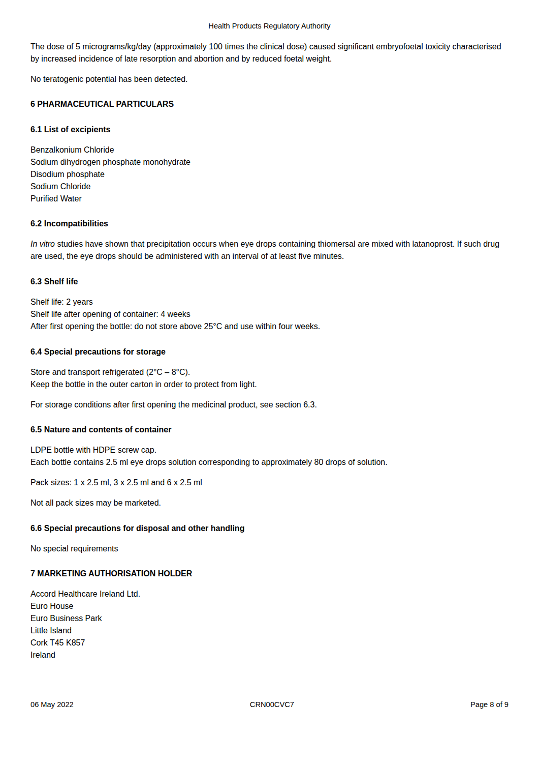Health Products Regulatory Authority
The dose of 5 micrograms/kg/day (approximately 100 times the clinical dose) caused significant embryofoetal toxicity characterised by increased incidence of late resorption and abortion and by reduced foetal weight.
No teratogenic potential has been detected.
6 PHARMACEUTICAL PARTICULARS
6.1 List of excipients
Benzalkonium Chloride
Sodium dihydrogen phosphate monohydrate
Disodium phosphate
Sodium Chloride
Purified Water
6.2 Incompatibilities
In vitro studies have shown that precipitation occurs when eye drops containing thiomersal are mixed with latanoprost. If such drug are used, the eye drops should be administered with an interval of at least five minutes.
6.3 Shelf life
Shelf life: 2 years
Shelf life after opening of container: 4 weeks
After first opening the bottle: do not store above 25°C and use within four weeks.
6.4 Special precautions for storage
Store and transport refrigerated (2°C – 8°C).
Keep the bottle in the outer carton in order to protect from light.
For storage conditions after first opening the medicinal product, see section 6.3.
6.5 Nature and contents of container
LDPE bottle with HDPE screw cap.
Each bottle contains 2.5 ml eye drops solution corresponding to approximately 80 drops of solution.
Pack sizes: 1 x 2.5 ml, 3 x 2.5 ml and 6 x 2.5 ml
Not all pack sizes may be marketed.
6.6 Special precautions for disposal and other handling
No special requirements
7 MARKETING AUTHORISATION HOLDER
Accord Healthcare Ireland Ltd.
Euro House
Euro Business Park
Little Island
Cork T45 K857
Ireland
06 May 2022 CRN00CVC7 Page 8 of 9